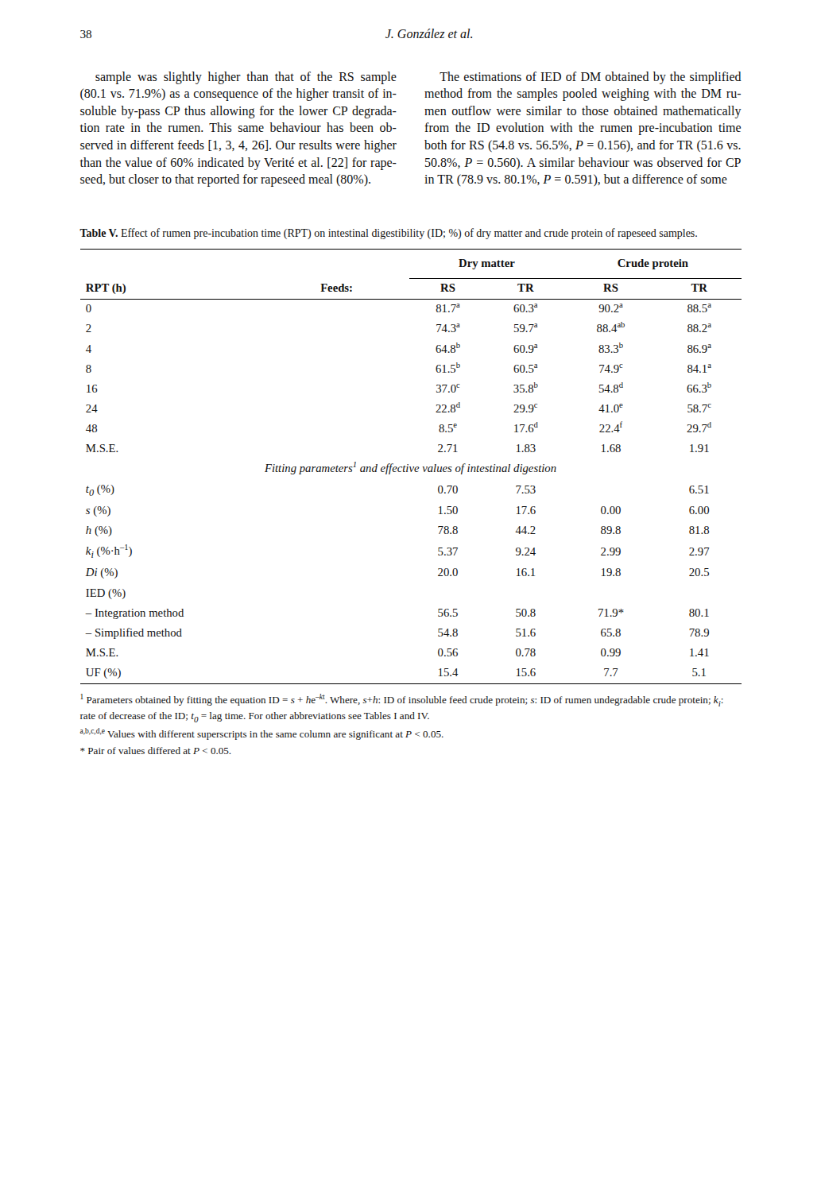38
J. González et al.
sample was slightly higher than that of the RS sample (80.1 vs. 71.9%) as a consequence of the higher transit of insoluble by-pass CP thus allowing for the lower CP degradation rate in the rumen. This same behaviour has been observed in different feeds [1, 3, 4, 26]. Our results were higher than the value of 60% indicated by Verité et al. [22] for rapeseed, but closer to that reported for rapeseed meal (80%).
The estimations of IED of DM obtained by the simplified method from the samples pooled weighing with the DM rumen outflow were similar to those obtained mathematically from the ID evolution with the rumen pre-incubation time both for RS (54.8 vs. 56.5%, P = 0.156), and for TR (51.6 vs. 50.8%, P = 0.560). A similar behaviour was observed for CP in TR (78.9 vs. 80.1%, P = 0.591), but a difference of some
Table V. Effect of rumen pre-incubation time (RPT) on intestinal digestibility (ID; %) of dry matter and crude protein of rapeseed samples.
| | Dry matter | Crude protein |
| --- | --- | --- |
| RPT (h) | Feeds: | RS | TR | RS | TR |
| 0 | | 81.7 a | 60.3 a | 90.2 a | 88.5 a |
| 2 | | 74.3 a | 59.7 a | 88.4 ab | 88.2 a |
| 4 | | 64.8 b | 60.9 a | 83.3 b | 86.9 a |
| 8 | | 61.5 b | 60.5 a | 74.9 c | 84.1 a |
| 16 | | 37.0 c | 35.8 b | 54.8 d | 66.3 b |
| 24 | | 22.8 d | 29.9 c | 41.0 e | 58.7 c |
| 48 | | 8.5 e | 17.6 d | 22.4 f | 29.7 d |
| M.S.E. | | 2.71 | 1.83 | 1.68 | 1.91 |
| Fitting parameters 1 and effective values of intestinal digestion |
| t 0 (%) | | 0.70 | 7.53 | | 6.51 |
| s (%) | | 1.50 | 17.6 | 0.00 | 6.00 |
| h (%) | | 78.8 | 44.2 | 89.8 | 81.8 |
| k i (%·h –1 ) | | 5.37 | 9.24 | 2.99 | 2.97 |
| Di (%) | | 20.0 | 16.1 | 19.8 | 20.5 |
| IED (%) | | | | | |
| – Integration method | | 56.5 | 50.8 | 71.9* | 80.1 |
| – Simplified method | | 54.8 | 51.6 | 65.8 | 78.9 |
| M.S.E. | | 0.56 | 0.78 | 0.99 | 1.41 |
| UF (%) | | 15.4 | 15.6 | 7.7 | 5.1 |
1 Parameters obtained by fitting the equation ID = s + he–kt. Where, s+h: ID of insoluble feed crude protein; s: ID of rumen undegradable crude protein; ki: rate of decrease of the ID; t0 = lag time. For other abbreviations see Tables I and IV.
a,b,c,d,e Values with different superscripts in the same column are significant at P < 0.05.
* Pair of values differed at P < 0.05.